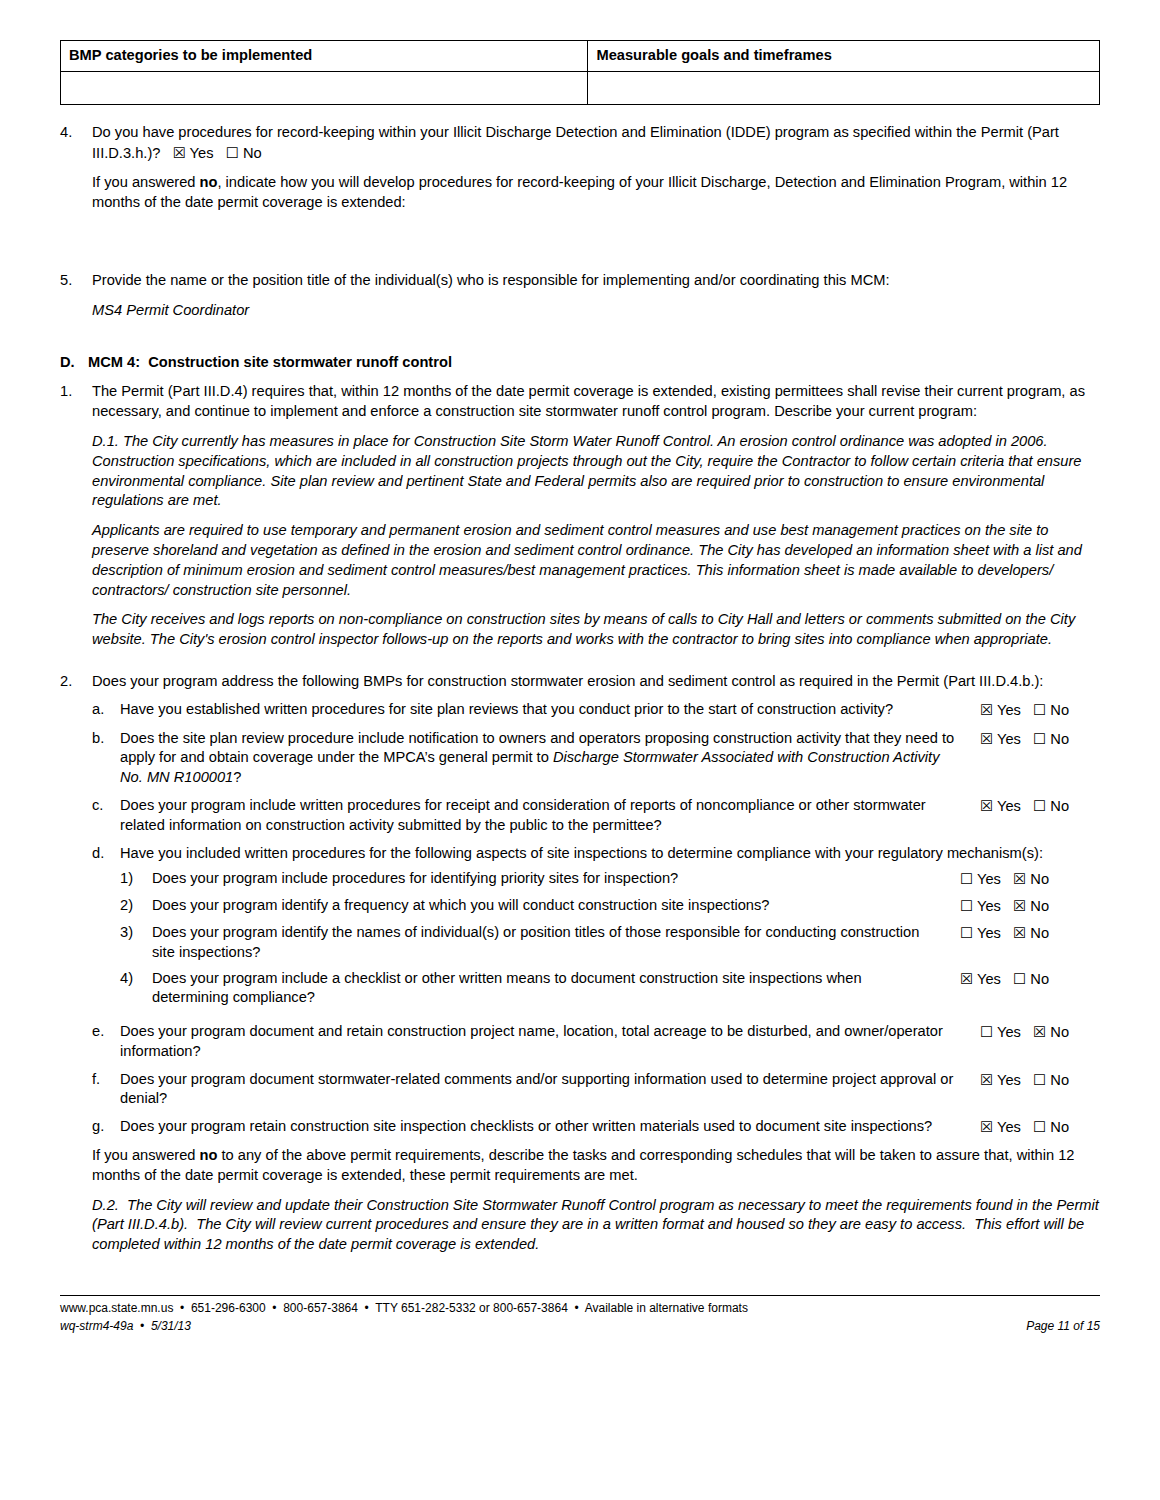| BMP categories to be implemented | Measurable goals and timeframes |
| --- | --- |
4. Do you have procedures for record-keeping within your Illicit Discharge Detection and Elimination (IDDE) program as specified within the Permit (Part III.D.3.h.)? ☒ Yes ☐ No
If you answered no, indicate how you will develop procedures for record-keeping of your Illicit Discharge, Detection and Elimination Program, within 12 months of the date permit coverage is extended:
5. Provide the name or the position title of the individual(s) who is responsible for implementing and/or coordinating this MCM:
MS4 Permit Coordinator
D. MCM 4: Construction site stormwater runoff control
1. The Permit (Part III.D.4) requires that, within 12 months of the date permit coverage is extended, existing permittees shall revise their current program, as necessary, and continue to implement and enforce a construction site stormwater runoff control program. Describe your current program:
D.1. The City currently has measures in place for Construction Site Storm Water Runoff Control. An erosion control ordinance was adopted in 2006. Construction specifications, which are included in all construction projects through out the City, require the Contractor to follow certain criteria that ensure environmental compliance. Site plan review and pertinent State and Federal permits also are required prior to construction to ensure environmental regulations are met.
Applicants are required to use temporary and permanent erosion and sediment control measures and use best management practices on the site to preserve shoreland and vegetation as defined in the erosion and sediment control ordinance. The City has developed an information sheet with a list and description of minimum erosion and sediment control measures/best management practices. This information sheet is made available to developers/ contractors/ construction site personnel.
The City receives and logs reports on non-compliance on construction sites by means of calls to City Hall and letters or comments submitted on the City website. The City's erosion control inspector follows-up on the reports and works with the contractor to bring sites into compliance when appropriate.
2. Does your program address the following BMPs for construction stormwater erosion and sediment control as required in the Permit (Part III.D.4.b.):
a. Have you established written procedures for site plan reviews that you conduct prior to the start of construction activity? ☒ Yes ☐ No
b. Does the site plan review procedure include notification to owners and operators proposing construction activity that they need to apply for and obtain coverage under the MPCA’s general permit to Discharge Stormwater Associated with Construction Activity No. MN R100001? ☒ Yes ☐ No
c. Does your program include written procedures for receipt and consideration of reports of noncompliance or other stormwater related information on construction activity submitted by the public to the permittee? ☒ Yes ☐ No
d. Have you included written procedures for the following aspects of site inspections to determine compliance with your regulatory mechanism(s):
1) Does your program include procedures for identifying priority sites for inspection? ☐ Yes ☒ No
2) Does your program identify a frequency at which you will conduct construction site inspections? ☐ Yes ☒ No
3) Does your program identify the names of individual(s) or position titles of those responsible for conducting construction site inspections? ☐ Yes ☒ No
4) Does your program include a checklist or other written means to document construction site inspections when determining compliance? ☒ Yes ☐ No
e. Does your program document and retain construction project name, location, total acreage to be disturbed, and owner/operator information? ☐ Yes ☒ No
f. Does your program document stormwater-related comments and/or supporting information used to determine project approval or denial? ☒ Yes ☐ No
g. Does your program retain construction site inspection checklists or other written materials used to document site inspections? ☒ Yes ☐ No
If you answered no to any of the above permit requirements, describe the tasks and corresponding schedules that will be taken to assure that, within 12 months of the date permit coverage is extended, these permit requirements are met.
D.2. The City will review and update their Construction Site Stormwater Runoff Control program as necessary to meet the requirements found in the Permit (Part III.D.4.b). The City will review current procedures and ensure they are in a written format and housed so they are easy to access. This effort will be completed within 12 months of the date permit coverage is extended.
www.pca.state.mn.us • 651-296-6300 • 800-657-3864 • TTY 651-282-5332 or 800-657-3864 • Available in alternative formats
wq-strm4-49a • 5/31/13 Page 11 of 15